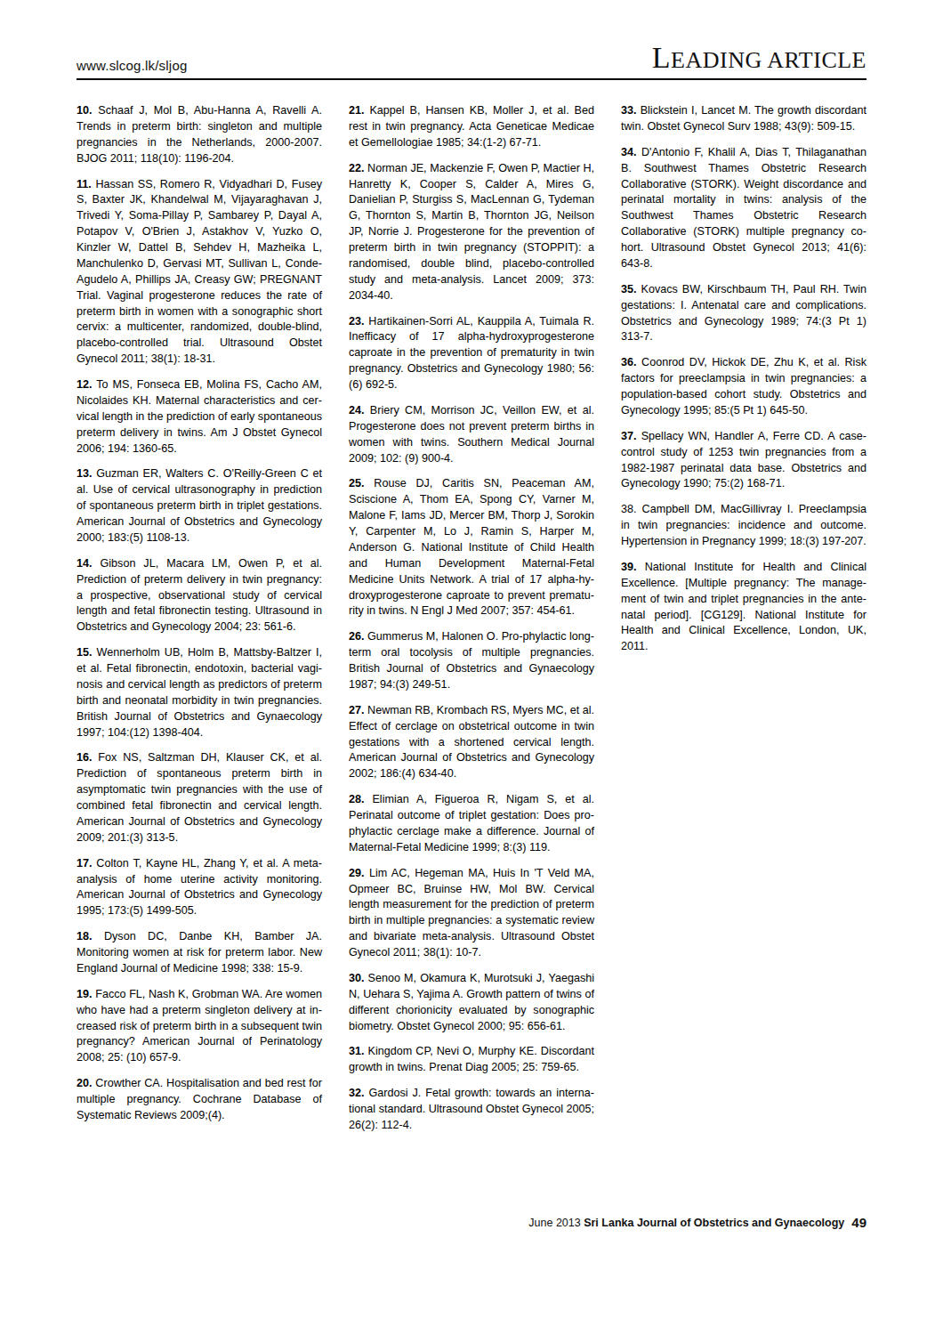www.slcog.lk/sljog
LEADING ARTICLE
10. Schaaf J, Mol B, Abu-Hanna A, Ravelli A. Trends in preterm birth: singleton and multiple pregnancies in the Netherlands, 2000-2007. BJOG 2011; 118(10): 1196-204.
11. Hassan SS, Romero R, Vidyadhari D, Fusey S, Baxter JK, Khandelwal M, Vijayaraghavan J, Trivedi Y, Soma-Pillay P, Sambarey P, Dayal A, Potapov V, O'Brien J, Astakhov V, Yuzko O, Kinzler W, Dattel B, Sehdev H, Mazheika L, Manchulenko D, Gervasi MT, Sullivan L, Conde-Agudelo A, Phillips JA, Creasy GW; PREGNANT Trial. Vaginal progesterone reduces the rate of preterm birth in women with a sonographic short cervix: a multicenter, randomized, double-blind, placebo-controlled trial. Ultrasound Obstet Gynecol 2011; 38(1): 18-31.
12. To MS, Fonseca EB, Molina FS, Cacho AM, Nicolaides KH. Maternal characteristics and cervical length in the prediction of early spontaneous preterm delivery in twins. Am J Obstet Gynecol 2006; 194: 1360-65.
13. Guzman ER, Walters C. O'Reilly-Green C et al. Use of cervical ultrasonography in prediction of spontaneous preterm birth in triplet gestations. American Journal of Obstetrics and Gynecology 2000; 183:(5) 1108-13.
14. Gibson JL, Macara LM, Owen P, et al. Prediction of preterm delivery in twin pregnancy: a prospective, observational study of cervical length and fetal fibronectin testing. Ultrasound in Obstetrics and Gynecology 2004; 23: 561-6.
15. Wennerholm UB, Holm B, Mattsby-Baltzer I, et al. Fetal fibronectin, endotoxin, bacterial vaginosis and cervical length as predictors of preterm birth and neonatal morbidity in twin pregnancies. British Journal of Obstetrics and Gynaecology 1997; 104:(12) 1398-404.
16. Fox NS, Saltzman DH, Klauser CK, et al. Prediction of spontaneous preterm birth in asymptomatic twin pregnancies with the use of combined fetal fibronectin and cervical length. American Journal of Obstetrics and Gynecology 2009; 201:(3) 313-5.
17. Colton T, Kayne HL, Zhang Y, et al. A metaanalysis of home uterine activity monitoring. American Journal of Obstetrics and Gynecology 1995; 173:(5) 1499-505.
18. Dyson DC, Danbe KH, Bamber JA. Monitoring women at risk for preterm labor. New England Journal of Medicine 1998; 338: 15-9.
19. Facco FL, Nash K, Grobman WA. Are women who have had a preterm singleton delivery at increased risk of preterm birth in a subsequent twin pregnancy? American Journal of Perinatology 2008; 25: (10) 657-9.
20. Crowther CA. Hospitalisation and bed rest for multiple pregnancy. Cochrane Database of Systematic Reviews 2009;(4).
21. Kappel B, Hansen KB, Moller J, et al. Bed rest in twin pregnancy. Acta Geneticae Medicae et Gemellologiae 1985; 34:(1-2) 67-71.
22. Norman JE, Mackenzie F, Owen P, Mactier H, Hanretty K, Cooper S, Calder A, Mires G, Danielian P, Sturgiss S, MacLennan G, Tydeman G, Thornton S, Martin B, Thornton JG, Neilson JP, Norrie J. Progesterone for the prevention of preterm birth in twin pregnancy (STOPPIT): a randomised, double blind, placebo-controlled study and meta-analysis. Lancet 2009; 373: 2034-40.
23. Hartikainen-Sorri AL, Kauppila A, Tuimala R. Inefficacy of 17 alpha-hydroxyprogesterone caproate in the prevention of prematurity in twin pregnancy. Obstetrics and Gynecology 1980; 56:(6) 692-5.
24. Briery CM, Morrison JC, Veillon EW, et al. Progesterone does not prevent preterm births in women with twins. Southern Medical Journal 2009; 102: (9) 900-4.
25. Rouse DJ, Caritis SN, Peaceman AM, Sciscione A, Thom EA, Spong CY, Varner M, Malone F, Iams JD, Mercer BM, Thorp J, Sorokin Y, Carpenter M, Lo J, Ramin S, Harper M, Anderson G. National Institute of Child Health and Human Development Maternal-Fetal Medicine Units Network. A trial of 17 alpha-hydroxyprogesterone caproate to prevent prematurity in twins. N Engl J Med 2007; 357: 454-61.
26. Gummerus M, Halonen O. Pro-phylactic long-term oral tocolysis of multiple pregnancies. British Journal of Obstetrics and Gynaecology 1987; 94:(3) 249-51.
27. Newman RB, Krombach RS, Myers MC, et al. Effect of cerclage on obstetrical outcome in twin gestations with a shortened cervical length. American Journal of Obstetrics and Gynecology 2002; 186:(4) 634-40.
28. Elimian A, Figueroa R, Nigam S, et al. Perinatal outcome of triplet gestation: Does prophylactic cerclage make a difference. Journal of Maternal-Fetal Medicine 1999; 8:(3) 119.
29. Lim AC, Hegeman MA, Huis In 'T Veld MA, Opmeer BC, Bruinse HW, Mol BW. Cervical length measurement for the prediction of preterm birth in multiple pregnancies: a systematic review and bivariate meta-analysis. Ultrasound Obstet Gynecol 2011; 38(1): 10-7.
30. Senoo M, Okamura K, Murotsuki J, Yaegashi N, Uehara S, Yajima A. Growth pattern of twins of different chorionicity evaluated by sonographic biometry. Obstet Gynecol 2000; 95: 656-61.
31. Kingdom CP, Nevi O, Murphy KE. Discordant growth in twins. Prenat Diag 2005; 25: 759-65.
32. Gardosi J. Fetal growth: towards an international standard. Ultrasound Obstet Gynecol 2005; 26(2): 112-4.
33. Blickstein I, Lancet M. The growth discordant twin. Obstet Gynecol Surv 1988; 43(9): 509-15.
34. D'Antonio F, Khalil A, Dias T, Thilaganathan B. Southwest Thames Obstetric Research Collaborative (STORK). Weight discordance and perinatal mortality in twins: analysis of the Southwest Thames Obstetric Research Collaborative (STORK) multiple pregnancy cohort. Ultrasound Obstet Gynecol 2013; 41(6): 643-8.
35. Kovacs BW, Kirschbaum TH, Paul RH. Twin gestations: I. Antenatal care and complications. Obstetrics and Gynecology 1989; 74:(3 Pt 1) 313-7.
36. Coonrod DV, Hickok DE, Zhu K, et al. Risk factors for preeclampsia in twin pregnancies: a population-based cohort study. Obstetrics and Gynecology 1995; 85:(5 Pt 1) 645-50.
37. Spellacy WN, Handler A, Ferre CD. A case-control study of 1253 twin pregnancies from a 1982-1987 perinatal data base. Obstetrics and Gynecology 1990; 75:(2) 168-71.
38. Campbell DM, MacGillivray I. Preeclampsia in twin pregnancies: incidence and outcome. Hypertension in Pregnancy 1999; 18:(3) 197-207.
39. National Institute for Health and Clinical Excellence. [Multiple pregnancy: The management of twin and triplet pregnancies in the antenatal period]. [CG129]. National Institute for Health and Clinical Excellence, London, UK, 2011.
June 2013 Sri Lanka Journal of Obstetrics and Gynaecology 49